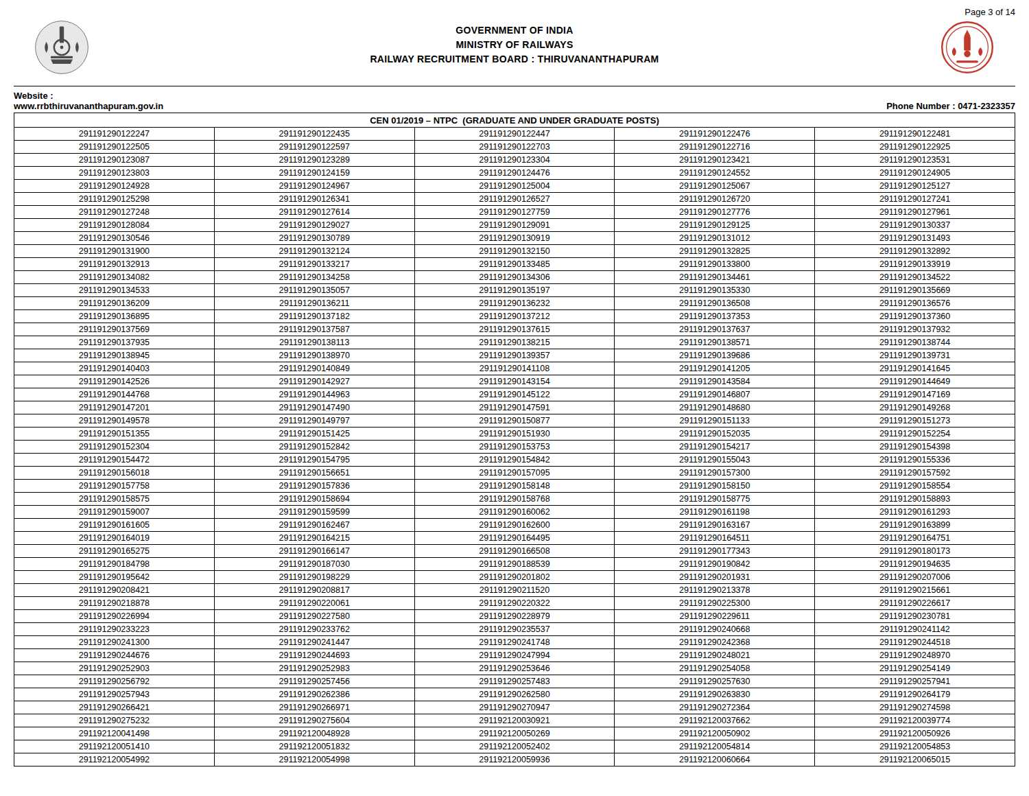Page 3 of 14
GOVERNMENT OF INDIA
MINISTRY OF RAILWAYS
RAILWAY RECRUITMENT BOARD : THIRUVANANTHAPURAM
Website :
www.rrbthiruvananthapuram.gov.in Phone Number : 0471-2323357
| CEN 01/2019 – NTPC (GRADUATE AND UNDER GRADUATE POSTS) |
| --- |
| 291191290122247 | 291191290122435 | 291191290122447 | 291191290122476 | 291191290122481 |
| 291191290122505 | 291191290122597 | 291191290122703 | 291191290122716 | 291191290122925 |
| 291191290123087 | 291191290123289 | 291191290123304 | 291191290123421 | 291191290123531 |
| 291191290123803 | 291191290124159 | 291191290124476 | 291191290124552 | 291191290124905 |
| 291191290124928 | 291191290124967 | 291191290125004 | 291191290125067 | 291191290125127 |
| 291191290125298 | 291191290126341 | 291191290126527 | 291191290126720 | 291191290127241 |
| 291191290127248 | 291191290127614 | 291191290127759 | 291191290127776 | 291191290127961 |
| 291191290128084 | 291191290129027 | 291191290129091 | 291191290129125 | 291191290130337 |
| 291191290130546 | 291191290130789 | 291191290130919 | 291191290131012 | 291191290131493 |
| 291191290131900 | 291191290132124 | 291191290132150 | 291191290132825 | 291191290132892 |
| 291191290132913 | 291191290133217 | 291191290133485 | 291191290133800 | 291191290133919 |
| 291191290134082 | 291191290134258 | 291191290134306 | 291191290134461 | 291191290134522 |
| 291191290134533 | 291191290135057 | 291191290135197 | 291191290135330 | 291191290135669 |
| 291191290136209 | 291191290136211 | 291191290136232 | 291191290136508 | 291191290136576 |
| 291191290136895 | 291191290137182 | 291191290137212 | 291191290137353 | 291191290137360 |
| 291191290137569 | 291191290137587 | 291191290137615 | 291191290137637 | 291191290137932 |
| 291191290137935 | 291191290138113 | 291191290138215 | 291191290138571 | 291191290138744 |
| 291191290138945 | 291191290138970 | 291191290139357 | 291191290139686 | 291191290139731 |
| 291191290140403 | 291191290140849 | 291191290141108 | 291191290141205 | 291191290141645 |
| 291191290142526 | 291191290142927 | 291191290143154 | 291191290143584 | 291191290144649 |
| 291191290144768 | 291191290144963 | 291191290145122 | 291191290146807 | 291191290147169 |
| 291191290147201 | 291191290147490 | 291191290147591 | 291191290148680 | 291191290149268 |
| 291191290149578 | 291191290149797 | 291191290150877 | 291191290151133 | 291191290151273 |
| 291191290151355 | 291191290151425 | 291191290151930 | 291191290152035 | 291191290152254 |
| 291191290152304 | 291191290152842 | 291191290153753 | 291191290154217 | 291191290154398 |
| 291191290154472 | 291191290154795 | 291191290154842 | 291191290155043 | 291191290155336 |
| 291191290156018 | 291191290156651 | 291191290157095 | 291191290157300 | 291191290157592 |
| 291191290157758 | 291191290157836 | 291191290158148 | 291191290158150 | 291191290158554 |
| 291191290158575 | 291191290158694 | 291191290158768 | 291191290158775 | 291191290158893 |
| 291191290159007 | 291191290159599 | 291191290160062 | 291191290161198 | 291191290161293 |
| 291191290161605 | 291191290162467 | 291191290162600 | 291191290163167 | 291191290163899 |
| 291191290164019 | 291191290164215 | 291191290164495 | 291191290164511 | 291191290164751 |
| 291191290165275 | 291191290166147 | 291191290166508 | 291191290177343 | 291191290180173 |
| 291191290184798 | 291191290187030 | 291191290188539 | 291191290190842 | 291191290194635 |
| 291191290195642 | 291191290198229 | 291191290201802 | 291191290201931 | 291191290207006 |
| 291191290208421 | 291191290208817 | 291191290211520 | 291191290213378 | 291191290215661 |
| 291191290218878 | 291191290220061 | 291191290220322 | 291191290225300 | 291191290226617 |
| 291191290226994 | 291191290227580 | 291191290228979 | 291191290229611 | 291191290230781 |
| 291191290233223 | 291191290233762 | 291191290235537 | 291191290240668 | 291191290241142 |
| 291191290241300 | 291191290241447 | 291191290241748 | 291191290242368 | 291191290244518 |
| 291191290244676 | 291191290244693 | 291191290247994 | 291191290248021 | 291191290248970 |
| 291191290252903 | 291191290252983 | 291191290253646 | 291191290254058 | 291191290254149 |
| 291191290256792 | 291191290257456 | 291191290257483 | 291191290257630 | 291191290257941 |
| 291191290257943 | 291191290262386 | 291191290262580 | 291191290263830 | 291191290264179 |
| 291191290266421 | 291191290266971 | 291191290270947 | 291191290272364 | 291191290274598 |
| 291191290275232 | 291191290275604 | 291192120030921 | 291192120037662 | 291192120039774 |
| 291192120041498 | 291192120048928 | 291192120050269 | 291192120050902 | 291192120050926 |
| 291192120051410 | 291192120051832 | 291192120052402 | 291192120054814 | 291192120054853 |
| 291192120054992 | 291192120054998 | 291192120059936 | 291192120060664 | 291192120065015 |